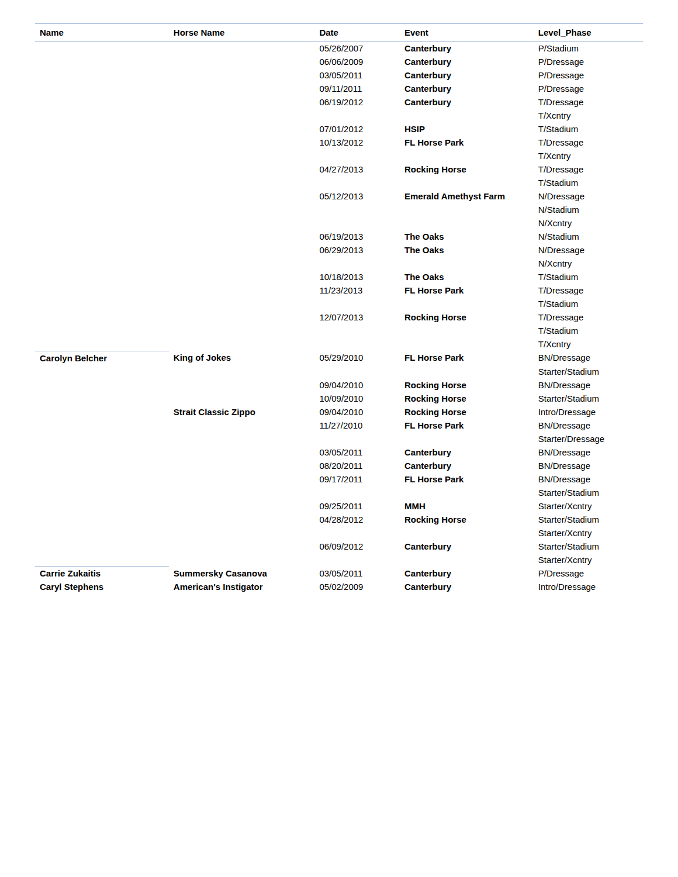| Name | Horse Name | Date | Event | Level_Phase |
| --- | --- | --- | --- | --- |
| | | 05/26/2007 | Canterbury | P/Stadium |
| | | 06/06/2009 | Canterbury | P/Dressage |
| | | 03/05/2011 | Canterbury | P/Dressage |
| | | 09/11/2011 | Canterbury | P/Dressage |
| | | 06/19/2012 | Canterbury | T/Dressage |
| | | | | T/Xcntry |
| | | 07/01/2012 | HSIP | T/Stadium |
| | | 10/13/2012 | FL Horse Park | T/Dressage |
| | | | | T/Xcntry |
| | | 04/27/2013 | Rocking Horse | T/Dressage |
| | | | | T/Stadium |
| | | 05/12/2013 | Emerald Amethyst Farm | N/Dressage |
| | | | | N/Stadium |
| | | | | N/Xcntry |
| | | 06/19/2013 | The Oaks | N/Stadium |
| | | 06/29/2013 | The Oaks | N/Dressage |
| | | | | N/Xcntry |
| | | 10/18/2013 | The Oaks | T/Stadium |
| | | 11/23/2013 | FL Horse Park | T/Dressage |
| | | | | T/Stadium |
| | | 12/07/2013 | Rocking Horse | T/Dressage |
| | | | | T/Stadium |
| | | | | T/Xcntry |
| Carolyn Belcher | King of Jokes | 05/29/2010 | FL Horse Park | BN/Dressage |
| | | | | Starter/Stadium |
| | | 09/04/2010 | Rocking Horse | BN/Dressage |
| | | 10/09/2010 | Rocking Horse | Starter/Stadium |
| | Strait Classic Zippo | 09/04/2010 | Rocking Horse | Intro/Dressage |
| | | 11/27/2010 | FL Horse Park | BN/Dressage |
| | | | | Starter/Dressage |
| | | 03/05/2011 | Canterbury | BN/Dressage |
| | | 08/20/2011 | Canterbury | BN/Dressage |
| | | 09/17/2011 | FL Horse Park | BN/Dressage |
| | | | | Starter/Stadium |
| | | 09/25/2011 | MMH | Starter/Xcntry |
| | | 04/28/2012 | Rocking Horse | Starter/Stadium |
| | | | | Starter/Xcntry |
| | | 06/09/2012 | Canterbury | Starter/Stadium |
| | | | | Starter/Xcntry |
| Carrie Zukaitis | Summersky Casanova | 03/05/2011 | Canterbury | P/Dressage |
| Caryl Stephens | American's Instigator | 05/02/2009 | Canterbury | Intro/Dressage |